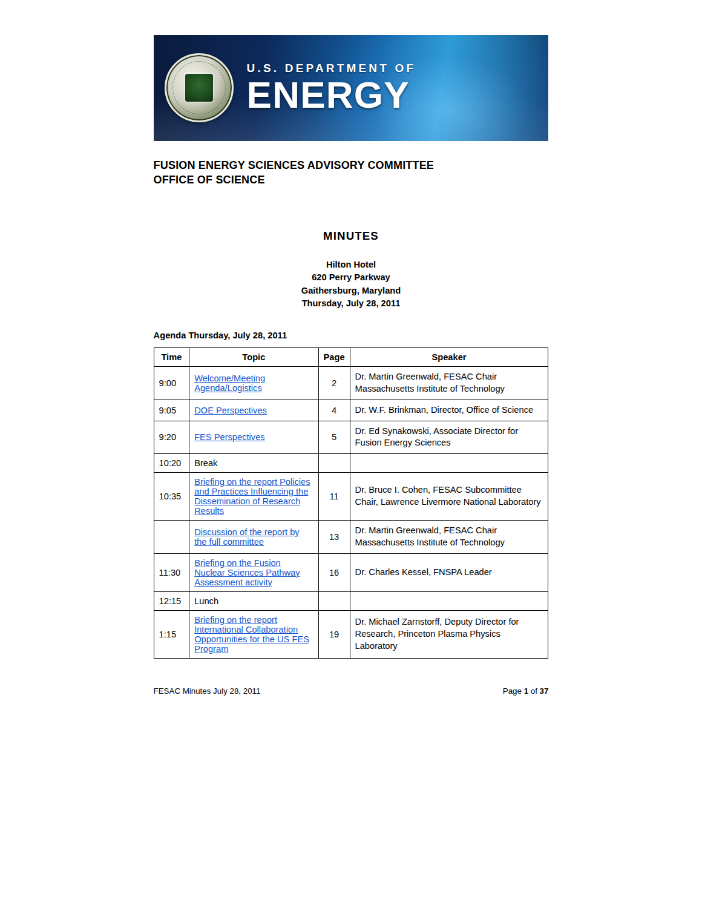U.S. DEPARTMENT OF
ENERGY
FUSION ENERGY SCIENCES ADVISORY COMMITTEE
OFFICE OF SCIENCE
MINUTES
Hilton Hotel
620 Perry Parkway
Gaithersburg, Maryland
Thursday, July 28, 2011
Agenda Thursday, July 28, 2011
| Time | Topic | Page | Speaker |
| --- | --- | --- | --- |
| 9:00 | Welcome/Meeting Agenda/Logistics | 2 | Dr. Martin Greenwald, FESAC Chair Massachusetts Institute of Technology |
| 9:05 | DOE Perspectives | 4 | Dr. W.F. Brinkman, Director, Office of Science |
| 9:20 | FES Perspectives | 5 | Dr. Ed Synakowski, Associate Director for Fusion Energy Sciences |
| 10:20 | Break | | |
| 10:35 | Briefing on the report Policies and Practices Influencing the Dissemination of Research Results | 11 | Dr. Bruce I. Cohen, FESAC Subcommittee Chair, Lawrence Livermore National Laboratory |
| | Discussion of the report by the full committee | 13 | Dr. Martin Greenwald, FESAC Chair Massachusetts Institute of Technology |
| 11:30 | Briefing on the Fusion Nuclear Sciences Pathway Assessment activity | 16 | Dr. Charles Kessel, FNSPA Leader |
| 12:15 | Lunch | | |
| 1:15 | Briefing on the report International Collaboration Opportunities for the US FES Program | 19 | Dr. Michael Zarnstorff, Deputy Director for Research, Princeton Plasma Physics Laboratory |
FESAC Minutes July 28, 2011
Page 1 of 37